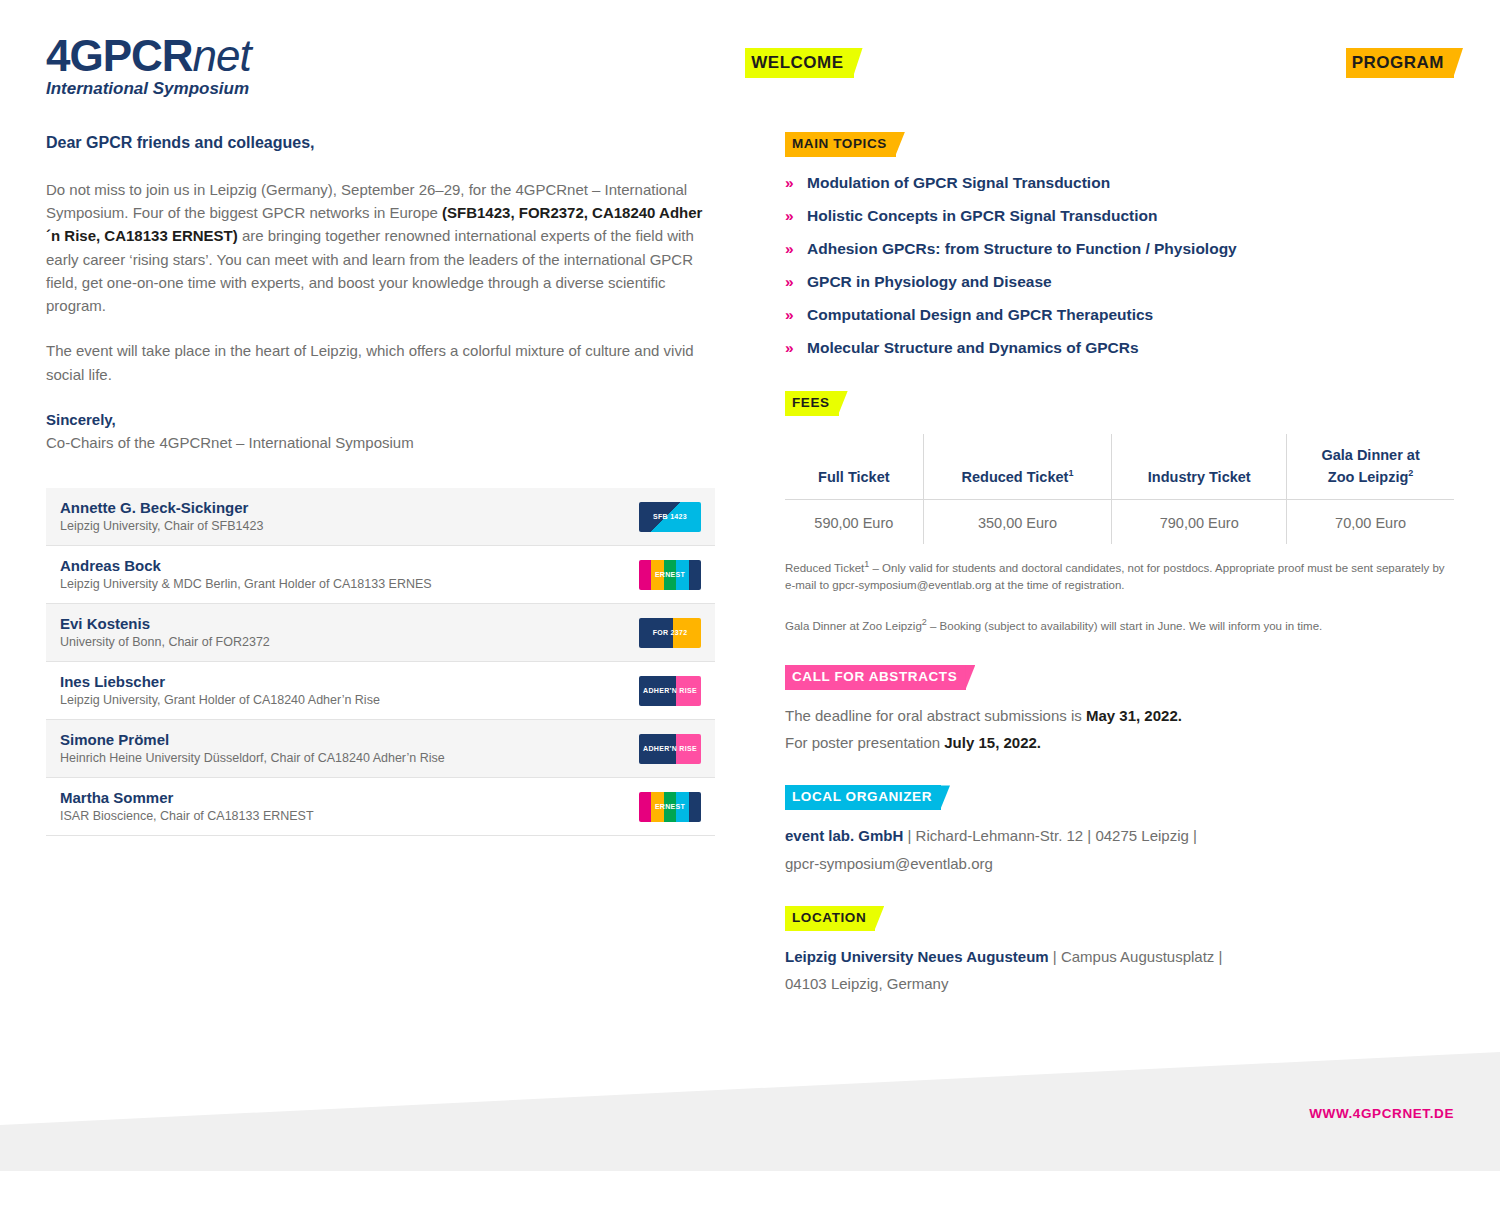4GPCRnet
International Symposium
WELCOME
PROGRAM
Dear GPCR friends and colleagues,
Do not miss to join us in Leipzig (Germany), September 26–29, for the 4GPCRnet – International Symposium. Four of the biggest GPCR networks in Europe (SFB1423, FOR2372, CA18240 Adher´n Rise, CA18133 ERNEST) are bringing together renowned international experts of the field with early career ‘rising stars’. You can meet with and learn from the leaders of the international GPCR field, get one-on-one time with experts, and boost your knowledge through a diverse scientific program.
The event will take place in the heart of Leipzig, which offers a colorful mixture of culture and vivid social life.
Sincerely,
Co-Chairs of the 4GPCRnet – International Symposium
| Annette G. Beck-Sickinger Leipzig University, Chair of SFB1423 | SFB 1423 |
| Andreas Bock Leipzig University & MDC Berlin, Grant Holder of CA18133 ERNES | ERNEST |
| Evi Kostenis University of Bonn, Chair of FOR2372 | FOR 2372 |
| Ines Liebscher Leipzig University, Grant Holder of CA18240 Adher’n Rise | ADHER’N RISE |
| Simone Prömel Heinrich Heine University Düsseldorf, Chair of CA18240 Adher’n Rise | ADHER’N RISE |
| Martha Sommer ISAR Bioscience, Chair of CA18133 ERNEST | ERNEST |
MAIN TOPICS
Modulation of GPCR Signal Transduction
Holistic Concepts in GPCR Signal Transduction
Adhesion GPCRs: from Structure to Function / Physiology
GPCR in Physiology and Disease
Computational Design and GPCR Therapeutics
Molecular Structure and Dynamics of GPCRs
FEES
| Full Ticket | Reduced Ticket 1 | Industry Ticket | Gala Dinner at Zoo Leipzig 2 |
| --- | --- | --- | --- |
| 590,00 Euro | 350,00 Euro | 790,00 Euro | 70,00 Euro |
Reduced Ticket1 – Only valid for students and doctoral candidates, not for postdocs. Appropriate proof must be sent separately by e-mail to gpcr-symposium@eventlab.org at the time of registration.
Gala Dinner at Zoo Leipzig2 – Booking (subject to availability) will start in June. We will inform you in time.
CALL FOR ABSTRACTS
The deadline for oral abstract submissions is May 31, 2022.
For poster presentation July 15, 2022.
LOCAL ORGANIZER
event lab. GmbH | Richard-Lehmann-Str. 12 | 04275 Leipzig |
gpcr-symposium@eventlab.org
LOCATION
Leipzig University Neues Augusteum | Campus Augustusplatz |
04103 Leipzig, Germany
WWW.4GPCRNET.DE